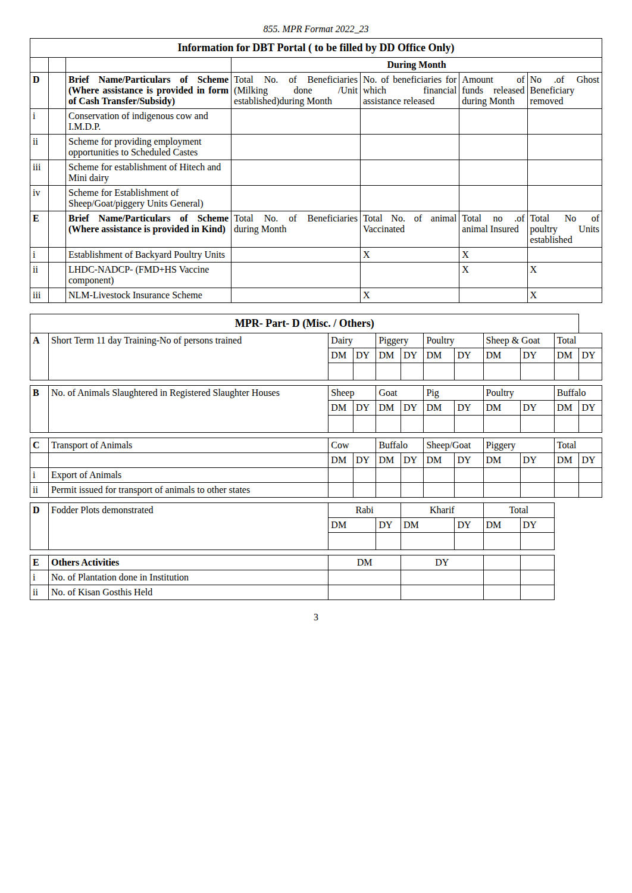855. MPR Format 2022_23
| Information for DBT Portal ( to be filled by DD Office Only) |
| | | | During Month |
| D | | Brief Name/Particulars of Scheme (Where assistance is provided in form of Cash Transfer/Subsidy) | Total No. of Beneficiaries (Milking done /Unit established)during Month | No. of beneficiaries for which financial assistance released | Amount of funds released during Month | No .of Ghost Beneficiary removed |
| i | | Conservation of indigenous cow and I.M.D.P. | | | | |
| ii | | Scheme for providing employment opportunities to Scheduled Castes | | | | |
| iii | | Scheme for establishment of Hitech and Mini dairy | | | | |
| iv | | Scheme for Establishment of Sheep/Goat/piggery Units General) | | | | |
| E | | Brief Name/Particulars of Scheme (Where assistance is provided in Kind) | Total No. of Beneficiaries during Month | Total No. of animal Vaccinated | Total no .of animal Insured | Total No of poultry Units established |
| i | | Establishment of Backyard Poultry Units | | X | X | |
| ii | | LHDC-NADCP- (FMD+HS Vaccine component) | | | X | X |
| iii | | NLM-Livestock Insurance Scheme | | X | | X |
| MPR- Part- D (Misc. / Others) |
| A | Short Term 11 day Training-No of persons trained | Dairy | Piggery | Poultry | Sheep & Goat | Total |
| DM | DY | DM | DY | DM | DY | DM | DY | DM | DY |
| B | No. of Animals Slaughtered in Registered Slaughter Houses | Sheep | Goat | Pig | Poultry | Buffalo |
| DM | DY | DM | DY | DM | DY | DM | DY | DM | DY |
| C | Transport of Animals | Cow | Buffalo | Sheep/Goat | Piggery | Total |
| | | DM | DY | DM | DY | DM | DY | DM | DY | DM | DY |
| i | Export of Animals | | | | | | | | | | |
| ii | Permit issued for transport of animals to other states | | | | | | | | | | |
| D | Fodder Plots demonstrated | Rabi | Kharif | Total |
| DM | DY | DM | DY | DM | DY |
| E | Others Activities | DM | DY | | |
| i | No. of Plantation done in Institution | | | | |
| ii | No. of Kisan Gosthis Held | | | | |
3